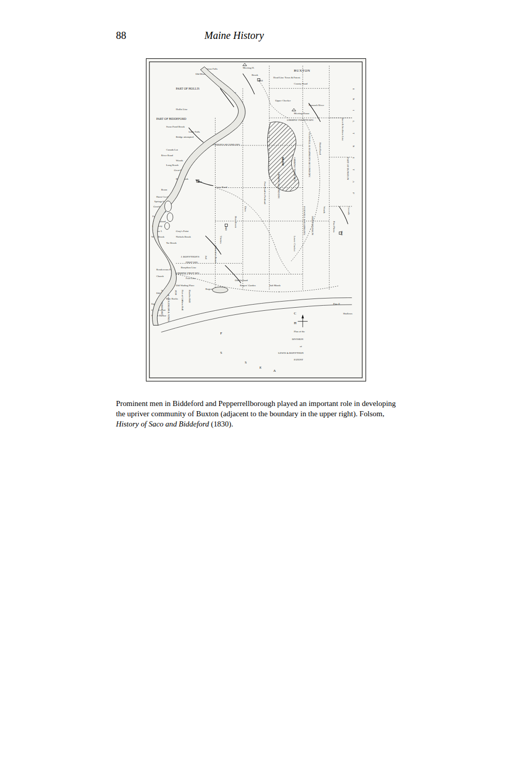88 Maine History
BUXTON Head Line Town & Patent. County Road Union Falls Old Block House Meeting H. Brook Mill PART OF HOLLIS Stackpoles Upper Checker Hollis Line Nonsuch River Meeting House PART OF BIDDEFORD GIBBINS' FOURTH DIV. Swan Pond Brook Little Falls Bridge attempted J. BONYTHON'S SECOND DIV. Canada Lot River Road Woods Long Reach Great Lot Deep Brook Mill Cross Road Beam Hurst Creek Springs Island Gooch Isl. Falls Factory Rock Island Old Ferry Cow I. Wests Brook Gray's Point Nichols Brook Tar Brook J. BONYTHON'S FIRST DIV. Bonython Line GIBBINS' FIRST DIV. Foot Line Rendezvous Point Church Old Wading Place Rogers' Pond Old Orchard Rogers' Garden Salt Marsh Old Ferry Bare Rocks Ograve Gordon's Fort Winter Harbor E N I L T N E T A P Saco & Scarboro Line PART OF DUNSTON FOXWELL & HARMAN'S SECOND DIV. Heath Road GIBBINS' THIRD DIV. GIBBINS' SECOND DIV. Post Road to Portland FOXWELL & HARMAN'S FIRST DIVISION Lower Checker Woods Pine Plains Mill Cascade Dion Bear Brook Mill Thirties Goosefare Brook Jail PART OF BIDDEFORD Patent of OLDHAM & VINES 1630 Part of Gibbins Hall Road to Hill C H Plan of the DIVISION of LEWIS & BONYTHON PATENT F S S E A Pine P. Shallows HEATH
Prominent men in Biddeford and Pepperrellborough played an important role in developing the upriver community of Buxton (adjacent to the boundary in the upper right). Folsom, History of Saco and Biddeford (1830).